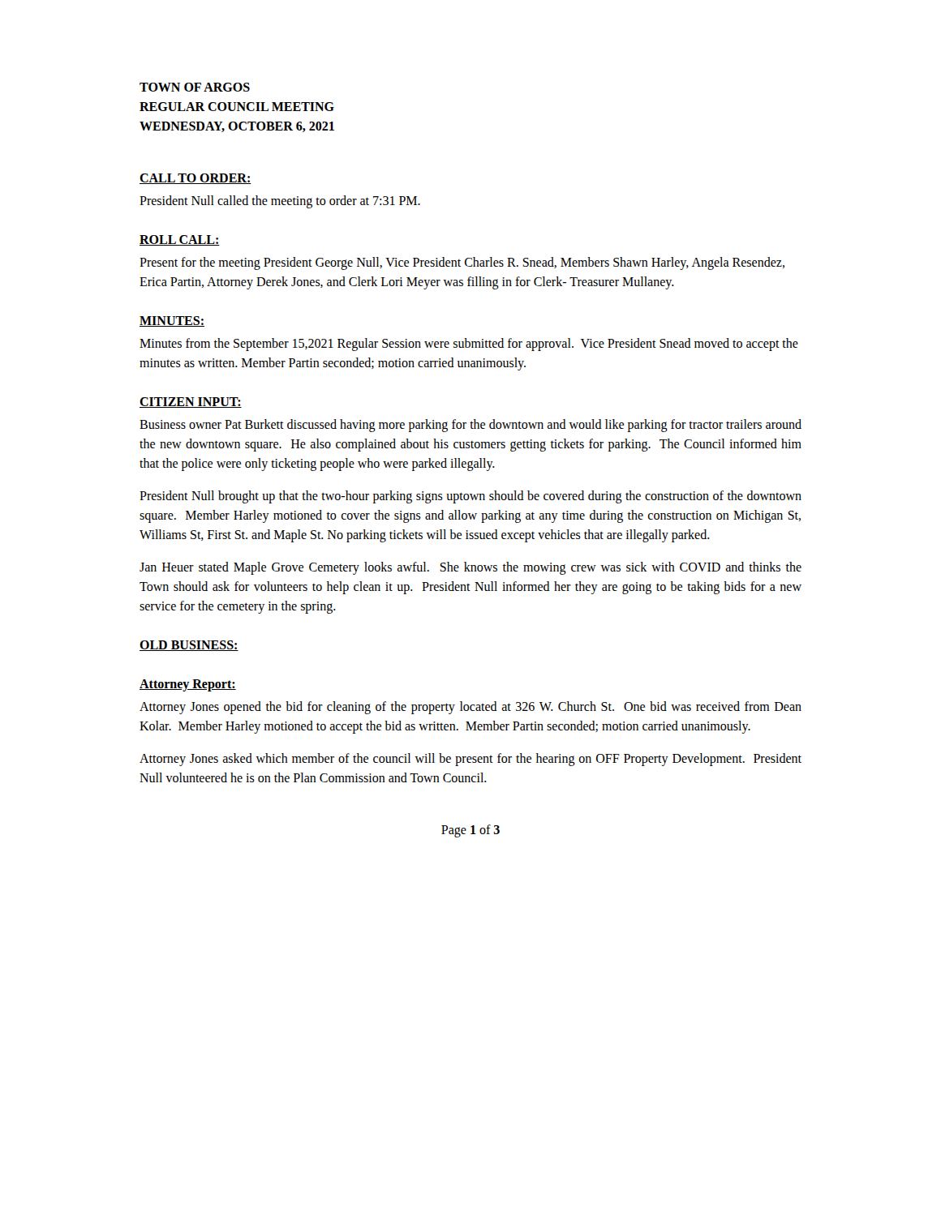TOWN OF ARGOS
REGULAR COUNCIL MEETING
WEDNESDAY, OCTOBER 6, 2021
CALL TO ORDER:
President Null called the meeting to order at 7:31 PM.
ROLL CALL:
Present for the meeting President George Null, Vice President Charles R. Snead, Members Shawn Harley, Angela Resendez, Erica Partin, Attorney Derek Jones, and Clerk Lori Meyer was filling in for Clerk- Treasurer Mullaney.
MINUTES:
Minutes from the September 15,2021 Regular Session were submitted for approval. Vice President Snead moved to accept the minutes as written. Member Partin seconded; motion carried unanimously.
CITIZEN INPUT:
Business owner Pat Burkett discussed having more parking for the downtown and would like parking for tractor trailers around the new downtown square. He also complained about his customers getting tickets for parking. The Council informed him that the police were only ticketing people who were parked illegally.
President Null brought up that the two-hour parking signs uptown should be covered during the construction of the downtown square. Member Harley motioned to cover the signs and allow parking at any time during the construction on Michigan St, Williams St, First St. and Maple St. No parking tickets will be issued except vehicles that are illegally parked.
Jan Heuer stated Maple Grove Cemetery looks awful. She knows the mowing crew was sick with COVID and thinks the Town should ask for volunteers to help clean it up. President Null informed her they are going to be taking bids for a new service for the cemetery in the spring.
OLD BUSINESS:
Attorney Report:
Attorney Jones opened the bid for cleaning of the property located at 326 W. Church St. One bid was received from Dean Kolar. Member Harley motioned to accept the bid as written. Member Partin seconded; motion carried unanimously.
Attorney Jones asked which member of the council will be present for the hearing on OFF Property Development. President Null volunteered he is on the Plan Commission and Town Council.
Page 1 of 3